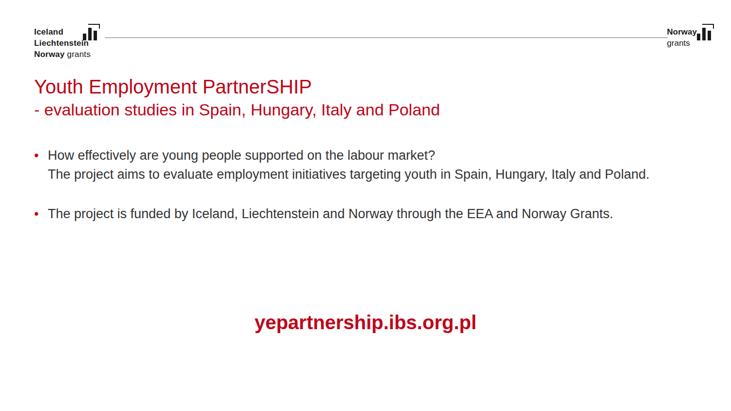Iceland
Liechtenstein
Norway grants
Norway
grants
Youth Employment PartnerSHIP
- evaluation studies in Spain, Hungary, Italy and Poland
How effectively are young people supported on the labour market?
The project aims to evaluate employment initiatives targeting youth in Spain, Hungary, Italy and Poland.
The project is funded by Iceland, Liechtenstein and Norway through the EEA and Norway Grants.
yepartnership.ibs.org.pl